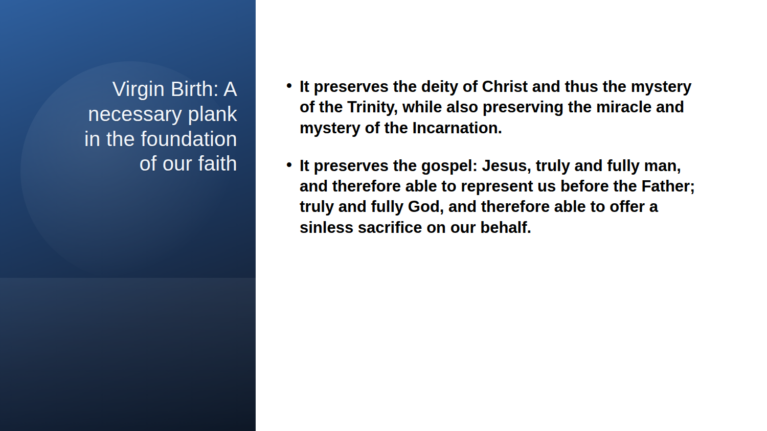Virgin Birth: A necessary plank in the foundation of our faith
It preserves the deity of Christ and thus the mystery of the Trinity, while also preserving the miracle and mystery of the Incarnation.
It preserves the gospel: Jesus, truly and fully man, and therefore able to represent us before the Father; truly and fully God, and therefore able to offer a sinless sacrifice on our behalf.